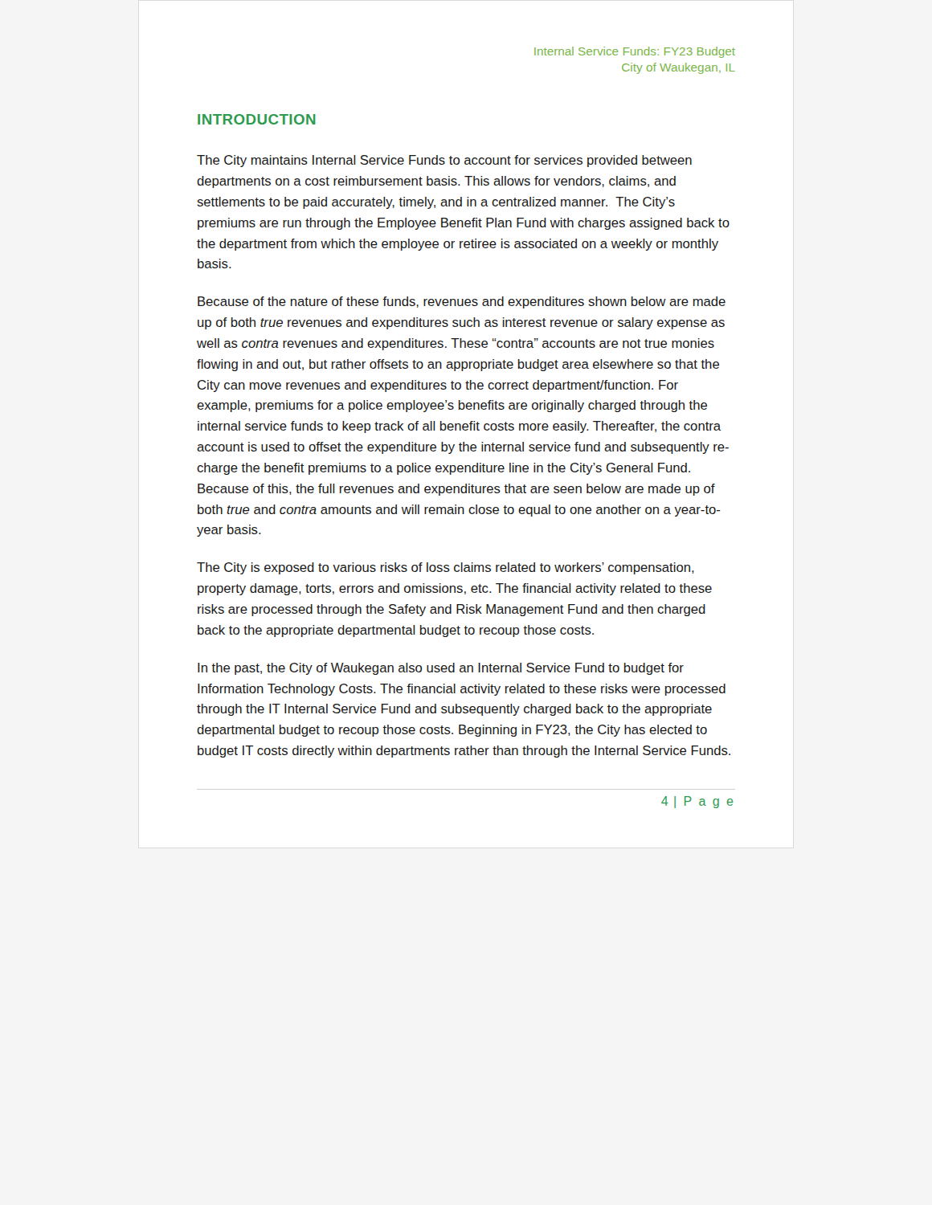Internal Service Funds: FY23 Budget
City of Waukegan, IL
INTRODUCTION
The City maintains Internal Service Funds to account for services provided between departments on a cost reimbursement basis. This allows for vendors, claims, and settlements to be paid accurately, timely, and in a centralized manner. The City’s premiums are run through the Employee Benefit Plan Fund with charges assigned back to the department from which the employee or retiree is associated on a weekly or monthly basis.
Because of the nature of these funds, revenues and expenditures shown below are made up of both true revenues and expenditures such as interest revenue or salary expense as well as contra revenues and expenditures. These “contra” accounts are not true monies flowing in and out, but rather offsets to an appropriate budget area elsewhere so that the City can move revenues and expenditures to the correct department/function. For example, premiums for a police employee’s benefits are originally charged through the internal service funds to keep track of all benefit costs more easily. Thereafter, the contra account is used to offset the expenditure by the internal service fund and subsequently re-charge the benefit premiums to a police expenditure line in the City’s General Fund. Because of this, the full revenues and expenditures that are seen below are made up of both true and contra amounts and will remain close to equal to one another on a year-to-year basis.
The City is exposed to various risks of loss claims related to workers’ compensation, property damage, torts, errors and omissions, etc. The financial activity related to these risks are processed through the Safety and Risk Management Fund and then charged back to the appropriate departmental budget to recoup those costs.
In the past, the City of Waukegan also used an Internal Service Fund to budget for Information Technology Costs. The financial activity related to these risks were processed through the IT Internal Service Fund and subsequently charged back to the appropriate departmental budget to recoup those costs. Beginning in FY23, the City has elected to budget IT costs directly within departments rather than through the Internal Service Funds.
4 | P a g e